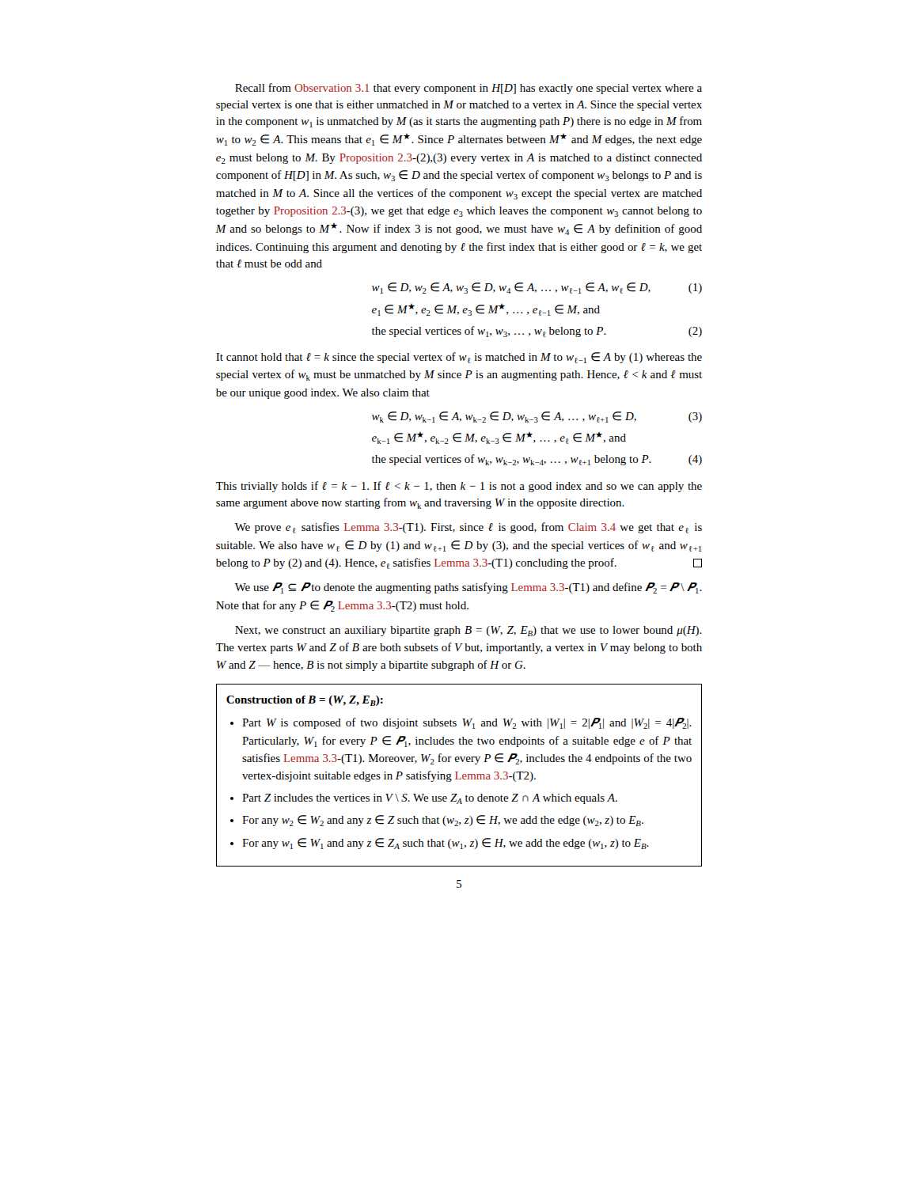Recall from Observation 3.1 that every component in H[D] has exactly one special vertex where a special vertex is one that is either unmatched in M or matched to a vertex in A. Since the special vertex in the component w1 is unmatched by M (as it starts the augmenting path P) there is no edge in M from w1 to w2 ∈ A. This means that e1 ∈ M★. Since P alternates between M★ and M edges, the next edge e2 must belong to M. By Proposition 2.3-(2),(3) every vertex in A is matched to a distinct connected component of H[D] in M. As such, w3 ∈ D and the special vertex of component w3 belongs to P and is matched in M to A. Since all the vertices of the component w3 except the special vertex are matched together by Proposition 2.3-(3), we get that edge e3 which leaves the component w3 cannot belong to M and so belongs to M★. Now if index 3 is not good, we must have w4 ∈ A by definition of good indices. Continuing this argument and denoting by ℓ the first index that is either good or ℓ = k, we get that ℓ must be odd and
w1 ∈ D, w2 ∈ A, w3 ∈ D, w4 ∈ A, … , wℓ−1 ∈ A, wℓ ∈ D, (1)
e1 ∈ M★, e2 ∈ M, e3 ∈ M★, … , eℓ−1 ∈ M, and
the special vertices of w1, w3, … , wℓ belong to P. (2)
It cannot hold that ℓ = k since the special vertex of wℓ is matched in M to wℓ−1 ∈ A by (1) whereas the special vertex of wk must be unmatched by M since P is an augmenting path. Hence, ℓ < k and ℓ must be our unique good index. We also claim that
wk ∈ D, wk−1 ∈ A, wk−2 ∈ D, wk−3 ∈ A, … , wℓ+1 ∈ D, (3)
ek−1 ∈ M★, ek−2 ∈ M, ek−3 ∈ M★, … , eℓ ∈ M★, and
the special vertices of wk, wk−2, wk−4, … , wℓ+1 belong to P. (4)
This trivially holds if ℓ = k − 1. If ℓ < k − 1, then k − 1 is not a good index and so we can apply the same argument above now starting from wk and traversing W in the opposite direction.
We prove eℓ satisfies Lemma 3.3-(T1). First, since ℓ is good, from Claim 3.4 we get that eℓ is suitable. We also have wℓ ∈ D by (1) and wℓ+1 ∈ D by (3), and the special vertices of wℓ and wℓ+1 belong to P by (2) and (4). Hence, eℓ satisfies Lemma 3.3-(T1) concluding the proof.
We use 𝑷1 ⊆ 𝑷 to denote the augmenting paths satisfying Lemma 3.3-(T1) and define 𝑷2 = 𝑷 \ 𝑷1. Note that for any P ∈ 𝑷2 Lemma 3.3-(T2) must hold.
Next, we construct an auxiliary bipartite graph B = (W, Z, EB) that we use to lower bound μ(H). The vertex parts W and Z of B are both subsets of V but, importantly, a vertex in V may belong to both W and Z — hence, B is not simply a bipartite subgraph of H or G.
Construction of B = (W, Z, EB):
Part W is composed of two disjoint subsets W1 and W2 with |W1| = 2|𝑷1| and |W2| = 4|𝑷2|. Particularly, W1 for every P ∈ 𝑷1, includes the two endpoints of a suitable edge e of P that satisfies Lemma 3.3-(T1). Moreover, W2 for every P ∈ 𝑷2, includes the 4 endpoints of the two vertex-disjoint suitable edges in P satisfying Lemma 3.3-(T2).
Part Z includes the vertices in V \ S. We use ZA to denote Z ∩ A which equals A.
For any w2 ∈ W2 and any z ∈ Z such that (w2, z) ∈ H, we add the edge (w2, z) to EB.
For any w1 ∈ W1 and any z ∈ ZA such that (w1, z) ∈ H, we add the edge (w1, z) to EB.
5